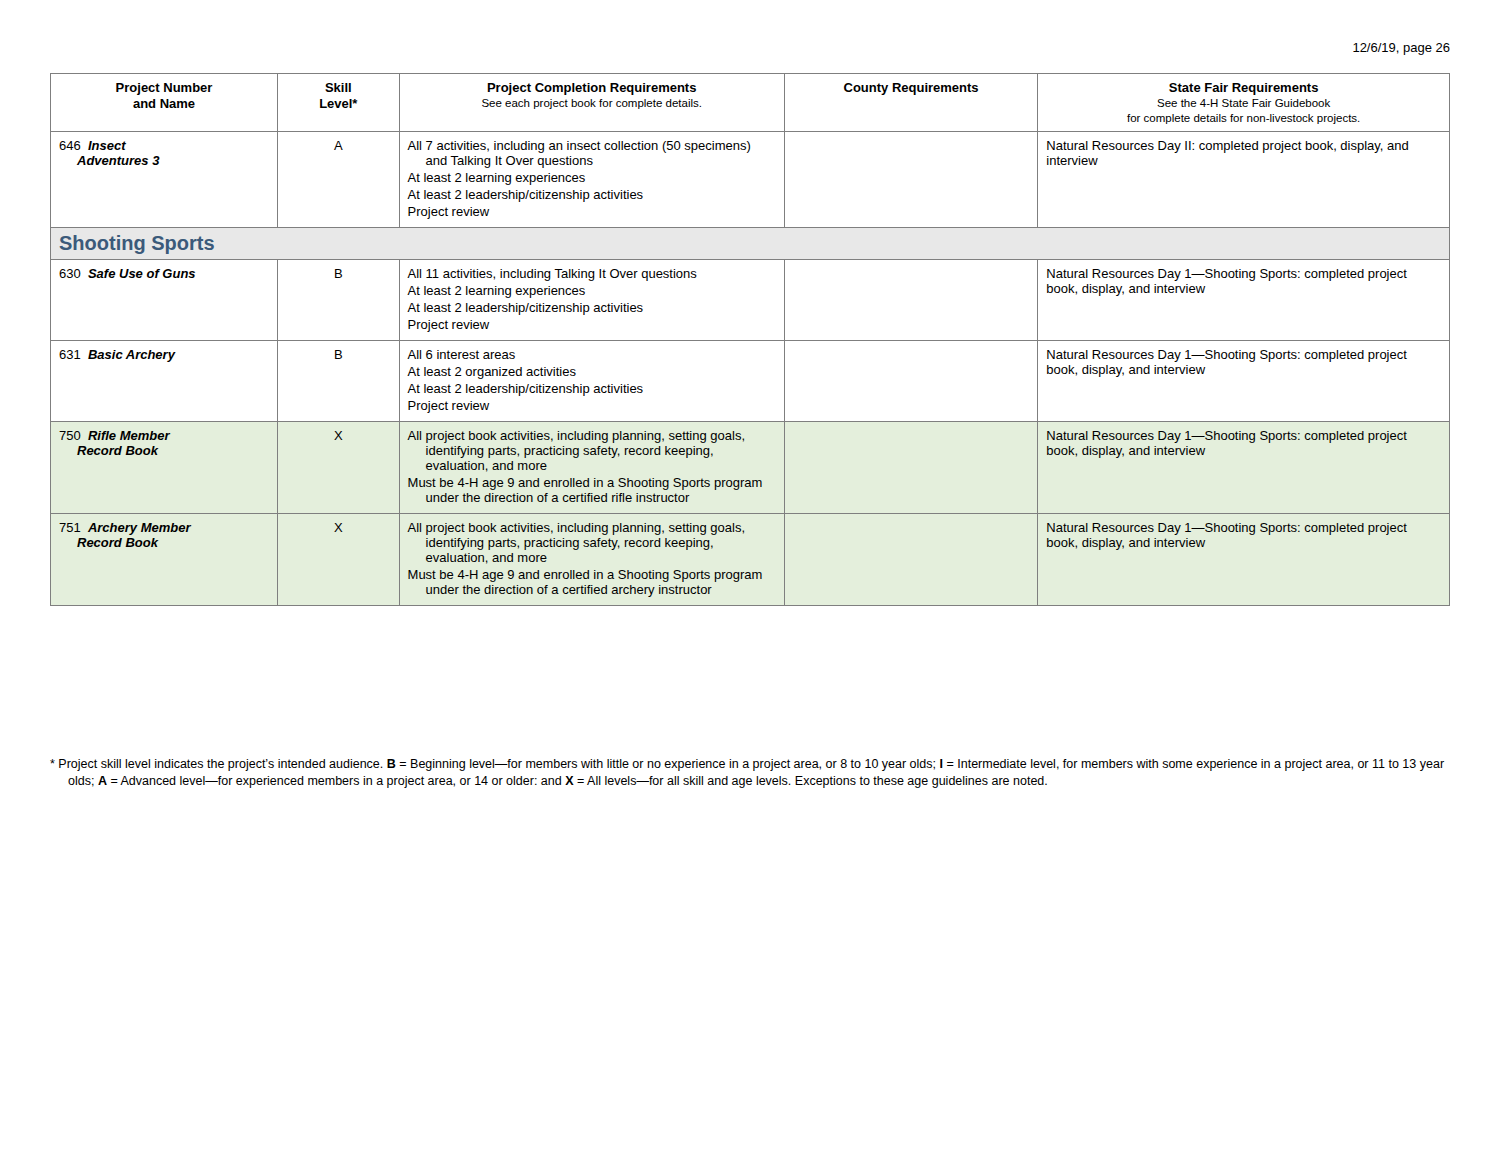12/6/19, page 26
| Project Number and Name | Skill Level* | Project Completion Requirements See each project book for complete details. | County Requirements | State Fair Requirements See the 4-H State Fair Guidebook for complete details for non-livestock projects. |
| --- | --- | --- | --- | --- |
| 646 Insect Adventures 3 | A | All 7 activities, including an insect collection (50 specimens) and Talking It Over questions At least 2 learning experiences At least 2 leadership/citizenship activities Project review | | Natural Resources Day II: completed project book, display, and interview |
| Shooting Sports |
| 630 Safe Use of Guns | B | All 11 activities, including Talking It Over questions At least 2 learning experiences At least 2 leadership/citizenship activities Project review | | Natural Resources Day 1—Shooting Sports: completed project book, display, and interview |
| 631 Basic Archery | B | All 6 interest areas At least 2 organized activities At least 2 leadership/citizenship activities Project review | | Natural Resources Day 1—Shooting Sports: completed project book, display, and interview |
| 750 Rifle Member Record Book | X | All project book activities, including planning, setting goals, identifying parts, practicing safety, record keeping, evaluation, and more Must be 4-H age 9 and enrolled in a Shooting Sports program under the direction of a certified rifle instructor | | Natural Resources Day 1—Shooting Sports: completed project book, display, and interview |
| 751 Archery Member Record Book | X | All project book activities, including planning, setting goals, identifying parts, practicing safety, record keeping, evaluation, and more Must be 4-H age 9 and enrolled in a Shooting Sports program under the direction of a certified archery instructor | | Natural Resources Day 1—Shooting Sports: completed project book, display, and interview |
* Project skill level indicates the project’s intended audience. B = Beginning level—for members with little or no experience in a project area, or 8 to 10 year olds; I = Intermediate level, for members with some experience in a project area, or 11 to 13 year olds; A = Advanced level—for experienced members in a project area, or 14 or older: and X = All levels—for all skill and age levels. Exceptions to these age guidelines are noted.